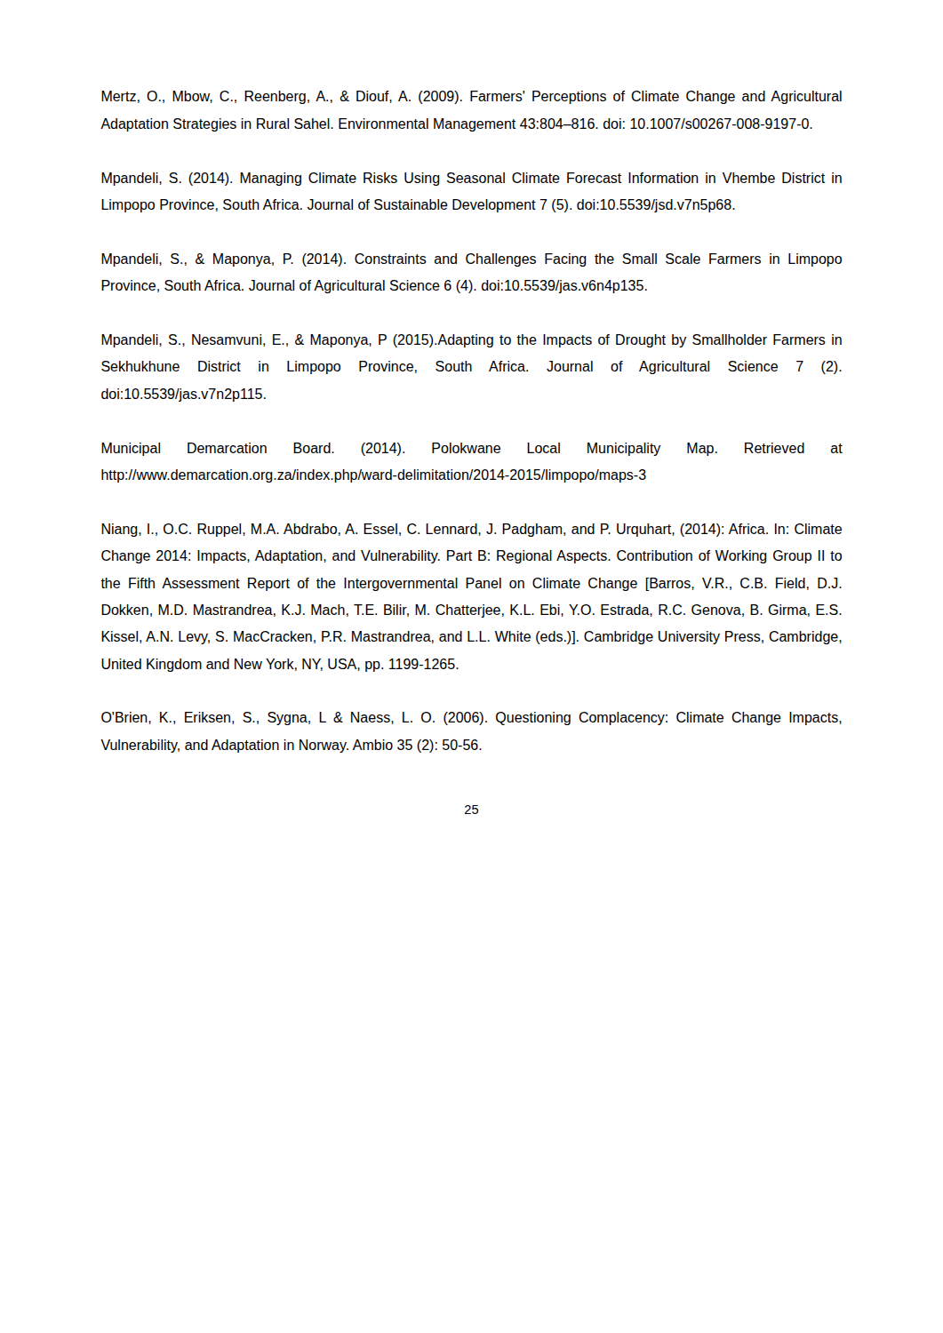Mertz, O., Mbow, C., Reenberg, A., & Diouf, A. (2009). Farmers' Perceptions of Climate Change and Agricultural Adaptation Strategies in Rural Sahel. Environmental Management 43:804–816. doi: 10.1007/s00267-008-9197-0.
Mpandeli, S. (2014). Managing Climate Risks Using Seasonal Climate Forecast Information in Vhembe District in Limpopo Province, South Africa. Journal of Sustainable Development 7 (5). doi:10.5539/jsd.v7n5p68.
Mpandeli, S., & Maponya, P. (2014). Constraints and Challenges Facing the Small Scale Farmers in Limpopo Province, South Africa. Journal of Agricultural Science 6 (4). doi:10.5539/jas.v6n4p135.
Mpandeli, S., Nesamvuni, E., & Maponya, P (2015).Adapting to the Impacts of Drought by Smallholder Farmers in Sekhukhune District in Limpopo Province, South Africa. Journal of Agricultural Science 7 (2). doi:10.5539/jas.v7n2p115.
Municipal Demarcation Board. (2014). Polokwane Local Municipality Map. Retrieved at http://www.demarcation.org.za/index.php/ward-delimitation/2014-2015/limpopo/maps-3
Niang, I., O.C. Ruppel, M.A. Abdrabo, A. Essel, C. Lennard, J. Padgham, and P. Urquhart, (2014): Africa. In: Climate Change 2014: Impacts, Adaptation, and Vulnerability. Part B: Regional Aspects. Contribution of Working Group II to the Fifth Assessment Report of the Intergovernmental Panel on Climate Change [Barros, V.R., C.B. Field, D.J. Dokken, M.D. Mastrandrea, K.J. Mach, T.E. Bilir, M. Chatterjee, K.L. Ebi, Y.O. Estrada, R.C. Genova, B. Girma, E.S. Kissel, A.N. Levy, S. MacCracken, P.R. Mastrandrea, and L.L. White (eds.)]. Cambridge University Press, Cambridge, United Kingdom and New York, NY, USA, pp. 1199-1265.
O'Brien, K., Eriksen, S., Sygna, L & Naess, L. O. (2006). Questioning Complacency: Climate Change Impacts, Vulnerability, and Adaptation in Norway. Ambio 35 (2): 50-56.
25